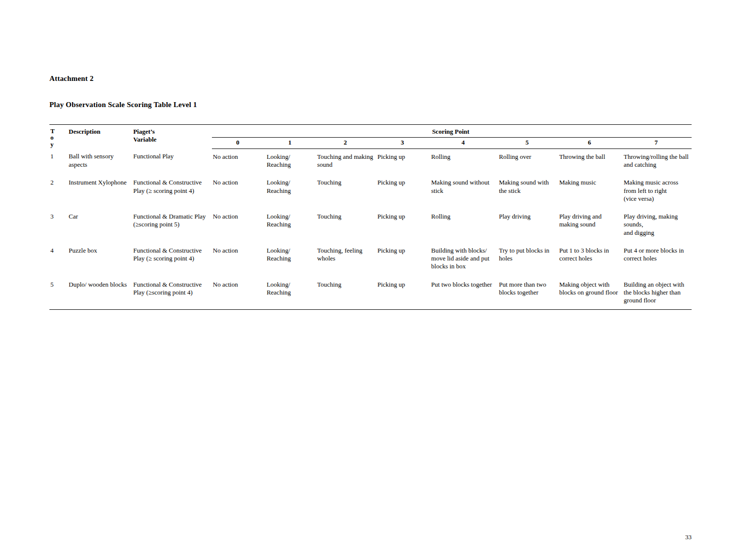Attachment 2
Play Observation Scale Scoring Table Level 1
| T o y | Description | Piaget’s Variable | Scoring Point |
| --- | --- | --- | --- |
| 0 | 1 | 2 | 3 | 4 | 5 | 6 | 7 |
| 1 | Ball with sensory aspects | Functional Play | No action | Looking/ Reaching | Touching and making sound | Picking up | Rolling | Rolling over | Throwing the ball | Throwing/rolling the ball and catching |
| 2 | Instrument Xylophone | Functional & Constructive Play (≥ scoring point 4) | No action | Looking/ Reaching | Touching | Picking up | Making sound without stick | Making sound with the stick | Making music | Making music across from left to right (vice versa) |
| 3 | Car | Functional & Dramatic Play (≥scoring point 5) | No action | Looking/ Reaching | Touching | Picking up | Rolling | Play driving | Play driving and making sound | Play driving, making sounds, and digging |
| 4 | Puzzle box | Functional & Constructive Play (≥ scoring point 4) | No action | Looking/ Reaching | Touching, feeling wholes | Picking up | Building with blocks/ move lid aside and put blocks in box | Try to put blocks in holes | Put 1 to 3 blocks in correct holes | Put 4 or more blocks in correct holes |
| 5 | Duplo/ wooden blocks | Functional & Constructive Play (≥scoring point 4) | No action | Looking/ Reaching | Touching | Picking up | Put two blocks together | Put more than two blocks together | Making object with blocks on ground floor | Building an object with the blocks higher than ground floor |
33